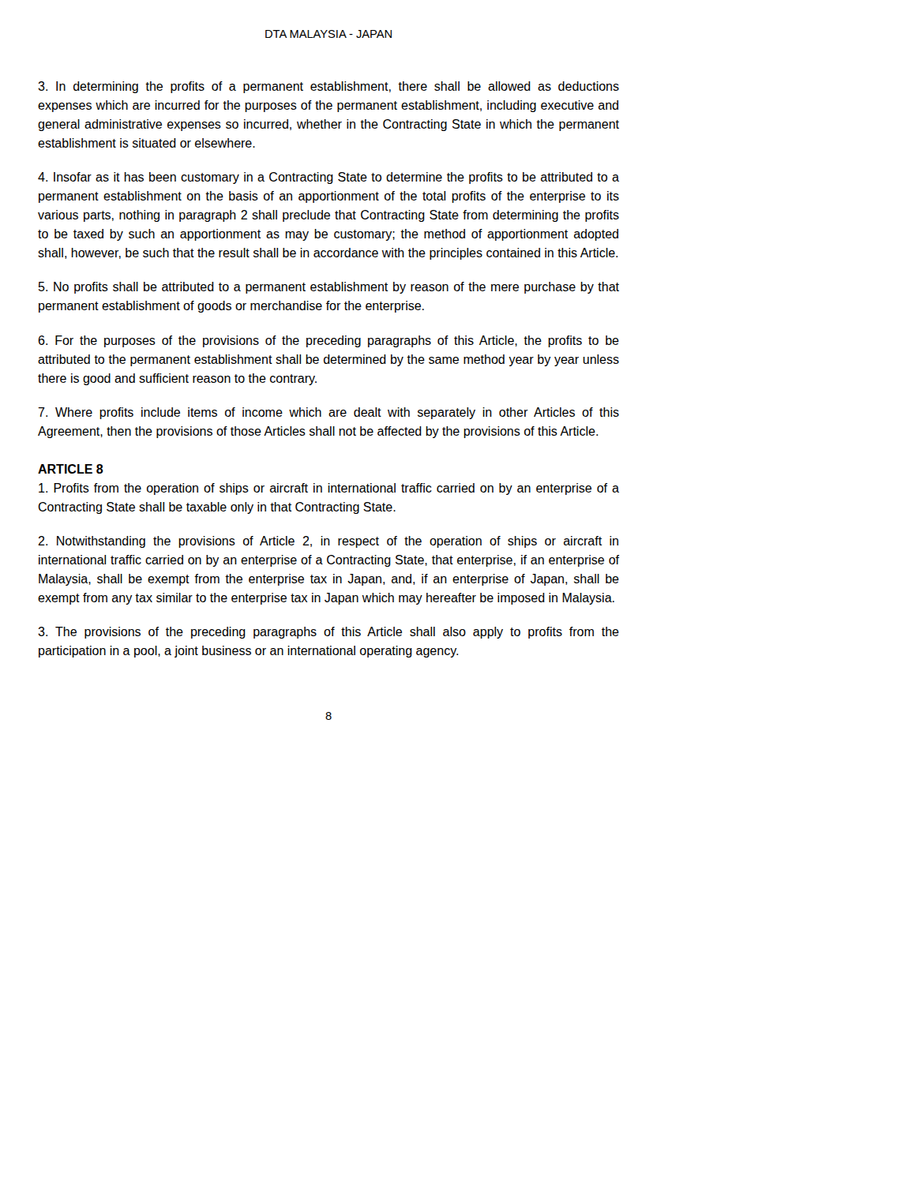DTA MALAYSIA - JAPAN
3. In determining the profits of a permanent establishment, there shall be allowed as deductions expenses which are incurred for the purposes of the permanent establishment, including executive and general administrative expenses so incurred, whether in the Contracting State in which the permanent establishment is situated or elsewhere.
4. Insofar as it has been customary in a Contracting State to determine the profits to be attributed to a permanent establishment on the basis of an apportionment of the total profits of the enterprise to its various parts, nothing in paragraph 2 shall preclude that Contracting State from determining the profits to be taxed by such an apportionment as may be customary; the method of apportionment adopted shall, however, be such that the result shall be in accordance with the principles contained in this Article.
5. No profits shall be attributed to a permanent establishment by reason of the mere purchase by that permanent establishment of goods or merchandise for the enterprise.
6. For the purposes of the provisions of the preceding paragraphs of this Article, the profits to be attributed to the permanent establishment shall be determined by the same method year by year unless there is good and sufficient reason to the contrary.
7. Where profits include items of income which are dealt with separately in other Articles of this Agreement, then the provisions of those Articles shall not be affected by the provisions of this Article.
ARTICLE 8
1. Profits from the operation of ships or aircraft in international traffic carried on by an enterprise of a Contracting State shall be taxable only in that Contracting State.
2. Notwithstanding the provisions of Article 2, in respect of the operation of ships or aircraft in international traffic carried on by an enterprise of a Contracting State, that enterprise, if an enterprise of Malaysia, shall be exempt from the enterprise tax in Japan, and, if an enterprise of Japan, shall be exempt from any tax similar to the enterprise tax in Japan which may hereafter be imposed in Malaysia.
3. The provisions of the preceding paragraphs of this Article shall also apply to profits from the participation in a pool, a joint business or an international operating agency.
8